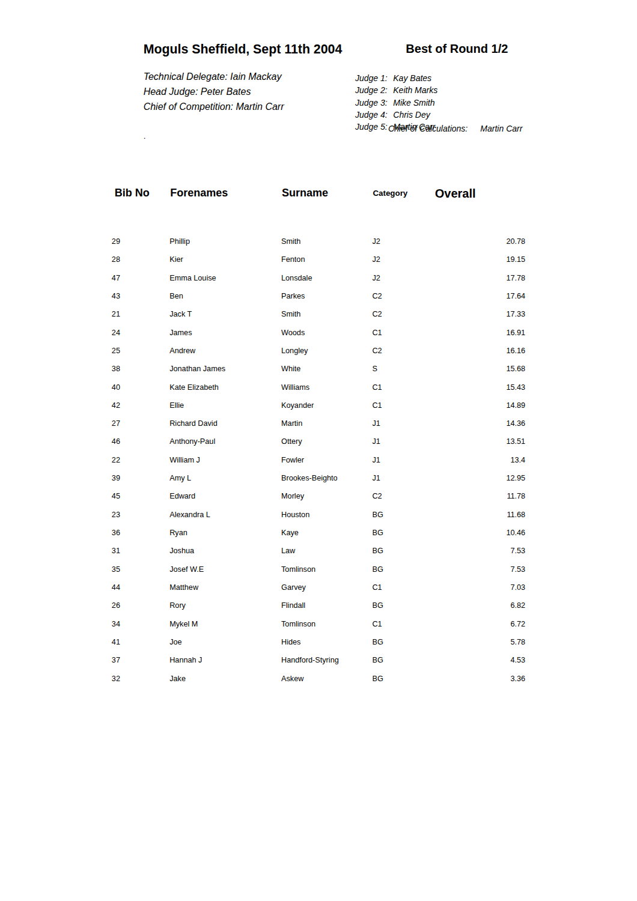Best of Round 1/2
Moguls Sheffield, Sept 11th 2004
Technical Delegate: Iain Mackay
Head Judge: Peter Bates
Chief of Competition: Martin Carr
.
| Judge 1: | Kay Bates |
| Judge 2: | Keith Marks |
| Judge 3: | Mike Smith |
| Judge 4: | Chris Dey |
| Judge 5: | Martin Carr |
Chief of Calculations: Martin Carr
| Bib No | Forenames | Surname | Category | Overall |
| --- | --- | --- | --- | --- |
| 29 | Phillip | Smith | J2 | 20.78 |
| 28 | Kier | Fenton | J2 | 19.15 |
| 47 | Emma Louise | Lonsdale | J2 | 17.78 |
| 43 | Ben | Parkes | C2 | 17.64 |
| 21 | Jack T | Smith | C2 | 17.33 |
| 24 | James | Woods | C1 | 16.91 |
| 25 | Andrew | Longley | C2 | 16.16 |
| 38 | Jonathan James | White | S | 15.68 |
| 40 | Kate Elizabeth | Williams | C1 | 15.43 |
| 42 | Ellie | Koyander | C1 | 14.89 |
| 27 | Richard David | Martin | J1 | 14.36 |
| 46 | Anthony-Paul | Ottery | J1 | 13.51 |
| 22 | William J | Fowler | J1 | 13.4 |
| 39 | Amy L | Brookes-Beighto | J1 | 12.95 |
| 45 | Edward | Morley | C2 | 11.78 |
| 23 | Alexandra L | Houston | BG | 11.68 |
| 36 | Ryan | Kaye | BG | 10.46 |
| 31 | Joshua | Law | BG | 7.53 |
| 35 | Josef W.E | Tomlinson | BG | 7.53 |
| 44 | Matthew | Garvey | C1 | 7.03 |
| 26 | Rory | Flindall | BG | 6.82 |
| 34 | Mykel M | Tomlinson | C1 | 6.72 |
| 41 | Joe | Hides | BG | 5.78 |
| 37 | Hannah J | Handford-Styring | BG | 4.53 |
| 32 | Jake | Askew | BG | 3.36 |